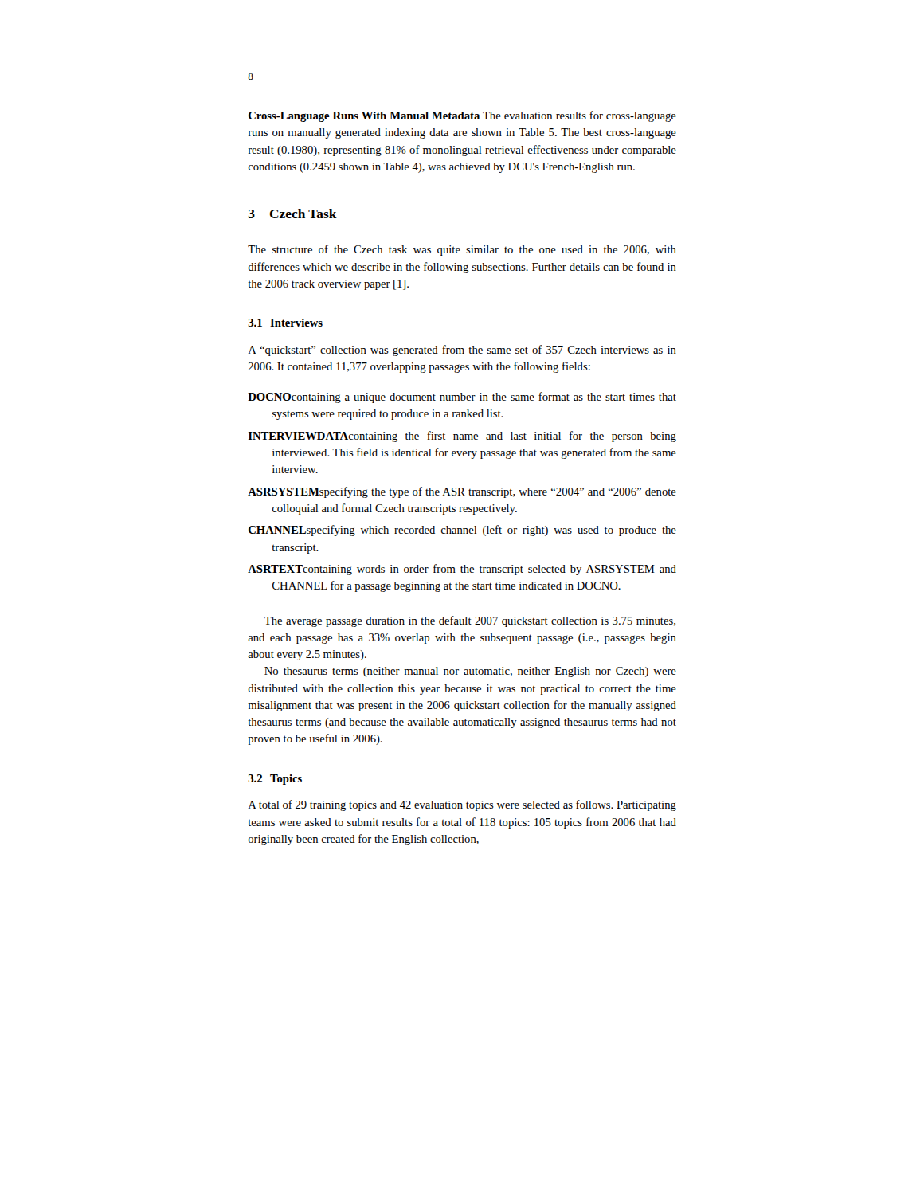8
Cross-Language Runs With Manual Metadata The evaluation results for cross-language runs on manually generated indexing data are shown in Table 5. The best cross-language result (0.1980), representing 81% of monolingual retrieval effectiveness under comparable conditions (0.2459 shown in Table 4), was achieved by DCU's French-English run.
3 Czech Task
The structure of the Czech task was quite similar to the one used in the 2006, with differences which we describe in the following subsections. Further details can be found in the 2006 track overview paper [1].
3.1 Interviews
A “quickstart” collection was generated from the same set of 357 Czech interviews as in 2006. It contained 11,377 overlapping passages with the following fields:
DOCNO
containing a unique document number in the same format as the start times that systems were required to produce in a ranked list.
INTERVIEWDATA
containing the first name and last initial for the person being interviewed. This field is identical for every passage that was generated from the same interview.
ASRSYSTEM
specifying the type of the ASR transcript, where “2004” and “2006” denote colloquial and formal Czech transcripts respectively.
CHANNEL
specifying which recorded channel (left or right) was used to produce the transcript.
ASRTEXT
containing words in order from the transcript selected by ASRSYSTEM and CHANNEL for a passage beginning at the start time indicated in DOCNO.
The average passage duration in the default 2007 quickstart collection is 3.75 minutes, and each passage has a 33% overlap with the subsequent passage (i.e., passages begin about every 2.5 minutes).
No thesaurus terms (neither manual nor automatic, neither English nor Czech) were distributed with the collection this year because it was not practical to correct the time misalignment that was present in the 2006 quickstart collection for the manually assigned thesaurus terms (and because the available automatically assigned thesaurus terms had not proven to be useful in 2006).
3.2 Topics
A total of 29 training topics and 42 evaluation topics were selected as follows. Participating teams were asked to submit results for a total of 118 topics: 105 topics from 2006 that had originally been created for the English collection,